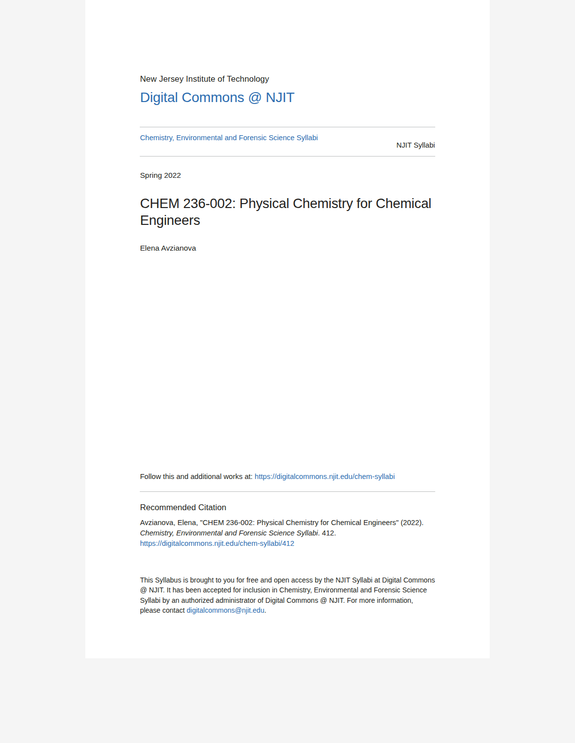New Jersey Institute of Technology
Digital Commons @ NJIT
Chemistry, Environmental and Forensic Science Syllabi
NJIT Syllabi
Spring 2022
CHEM 236-002: Physical Chemistry for Chemical Engineers
Elena Avzianova
Follow this and additional works at: https://digitalcommons.njit.edu/chem-syllabi
Recommended Citation
Avzianova, Elena, "CHEM 236-002: Physical Chemistry for Chemical Engineers" (2022). Chemistry, Environmental and Forensic Science Syllabi. 412.
https://digitalcommons.njit.edu/chem-syllabi/412
This Syllabus is brought to you for free and open access by the NJIT Syllabi at Digital Commons @ NJIT. It has been accepted for inclusion in Chemistry, Environmental and Forensic Science Syllabi by an authorized administrator of Digital Commons @ NJIT. For more information, please contact digitalcommons@njit.edu.